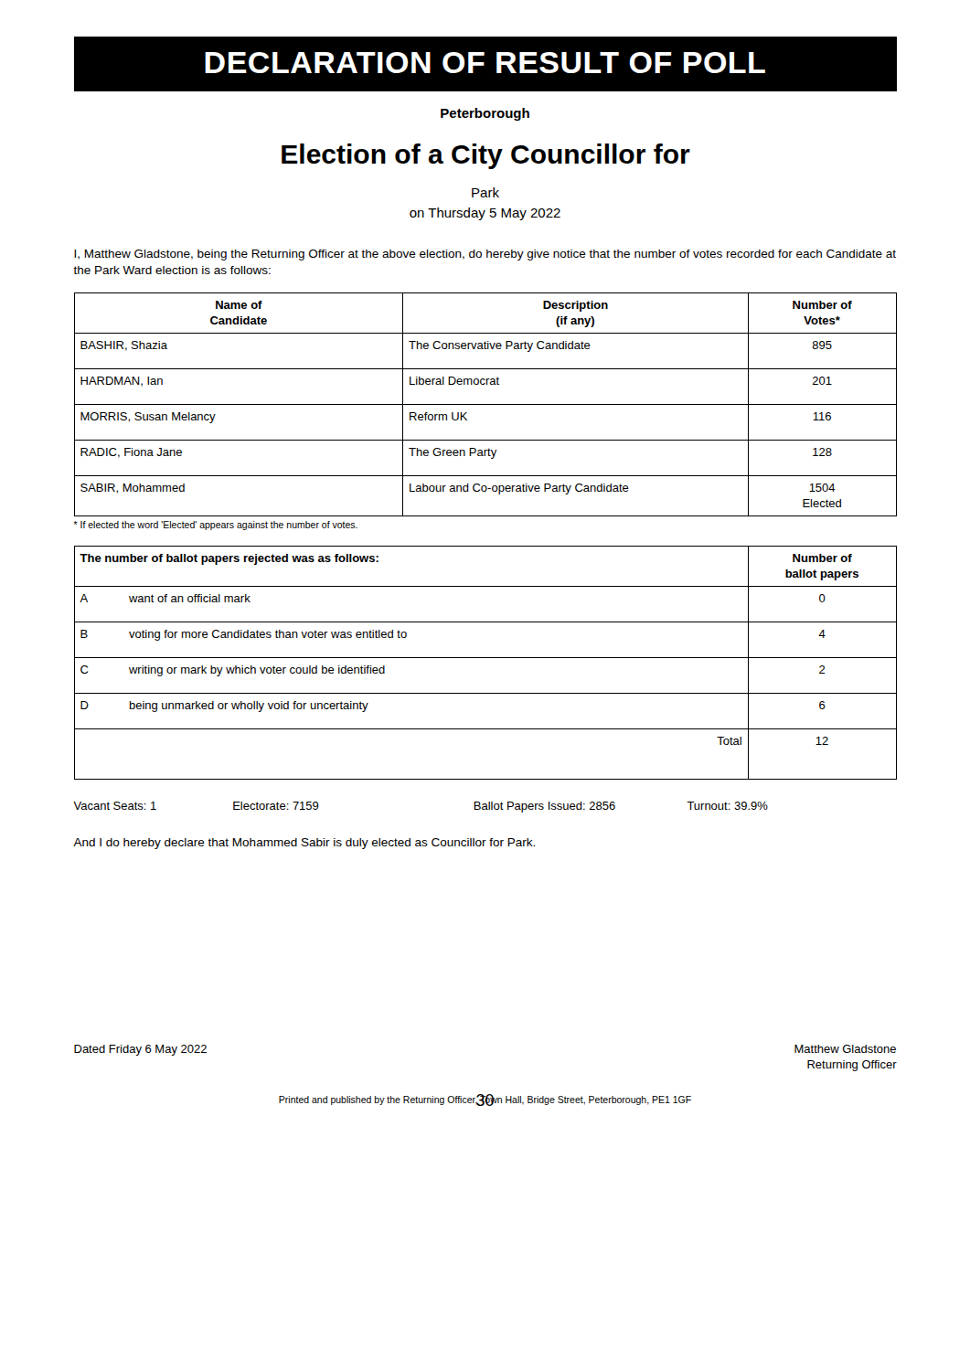DECLARATION OF RESULT OF POLL
Peterborough
Election of a City Councillor for
Park
on Thursday 5 May 2022
I, Matthew Gladstone, being the Returning Officer at the above election, do hereby give notice that the number of votes recorded for each Candidate at the Park Ward election is as follows:
| Name of Candidate | Description (if any) | Number of Votes* |
| --- | --- | --- |
| BASHIR, Shazia | The Conservative Party Candidate | 895 |
| HARDMAN, Ian | Liberal Democrat | 201 |
| MORRIS, Susan Melancy | Reform UK | 116 |
| RADIC, Fiona Jane | The Green Party | 128 |
| SABIR, Mohammed | Labour and Co-operative Party Candidate | 1504 Elected |
* If elected the word 'Elected' appears against the number of votes.
| The number of ballot papers rejected was as follows: | Number of ballot papers |
| --- | --- |
| A | want of an official mark | 0 |
| B | voting for more Candidates than voter was entitled to | 4 |
| C | writing or mark by which voter could be identified | 2 |
| D | being unmarked or wholly void for uncertainty | 6 |
| Total | 12 |
Vacant Seats: 1 Electorate: 7159 Ballot Papers Issued: 2856 Turnout: 39.9%
And I do hereby declare that Mohammed Sabir is duly elected as Councillor for Park.
Dated Friday 6 May 2022
Matthew Gladstone
Returning Officer
Printed and published by the Returning Officer, Town Hall, Bridge Street, Peterborough, PE1 1GF
30